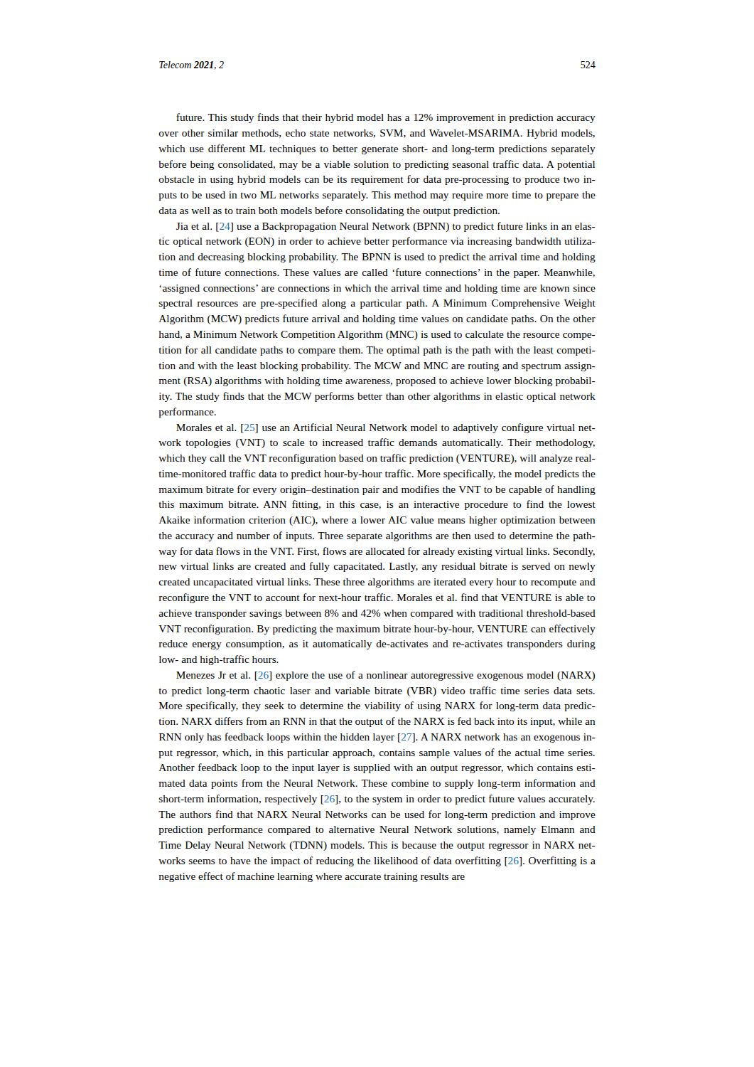Telecom 2021, 2 524
future. This study finds that their hybrid model has a 12% improvement in prediction accuracy over other similar methods, echo state networks, SVM, and Wavelet-MSARIMA. Hybrid models, which use different ML techniques to better generate short- and long-term predictions separately before being consolidated, may be a viable solution to predicting seasonal traffic data. A potential obstacle in using hybrid models can be its requirement for data pre-processing to produce two inputs to be used in two ML networks separately. This method may require more time to prepare the data as well as to train both models before consolidating the output prediction.
Jia et al. [24] use a Backpropagation Neural Network (BPNN) to predict future links in an elastic optical network (EON) in order to achieve better performance via increasing bandwidth utilization and decreasing blocking probability. The BPNN is used to predict the arrival time and holding time of future connections. These values are called ‘future connections’ in the paper. Meanwhile, ‘assigned connections’ are connections in which the arrival time and holding time are known since spectral resources are pre-specified along a particular path. A Minimum Comprehensive Weight Algorithm (MCW) predicts future arrival and holding time values on candidate paths. On the other hand, a Minimum Network Competition Algorithm (MNC) is used to calculate the resource competition for all candidate paths to compare them. The optimal path is the path with the least competition and with the least blocking probability. The MCW and MNC are routing and spectrum assignment (RSA) algorithms with holding time awareness, proposed to achieve lower blocking probability. The study finds that the MCW performs better than other algorithms in elastic optical network performance.
Morales et al. [25] use an Artificial Neural Network model to adaptively configure virtual network topologies (VNT) to scale to increased traffic demands automatically. Their methodology, which they call the VNT reconfiguration based on traffic prediction (VENTURE), will analyze real-time-monitored traffic data to predict hour-by-hour traffic. More specifically, the model predicts the maximum bitrate for every origin–destination pair and modifies the VNT to be capable of handling this maximum bitrate. ANN fitting, in this case, is an interactive procedure to find the lowest Akaike information criterion (AIC), where a lower AIC value means higher optimization between the accuracy and number of inputs. Three separate algorithms are then used to determine the pathway for data flows in the VNT. First, flows are allocated for already existing virtual links. Secondly, new virtual links are created and fully capacitated. Lastly, any residual bitrate is served on newly created uncapacitated virtual links. These three algorithms are iterated every hour to recompute and reconfigure the VNT to account for next-hour traffic. Morales et al. find that VENTURE is able to achieve transponder savings between 8% and 42% when compared with traditional threshold-based VNT reconfiguration. By predicting the maximum bitrate hour-by-hour, VENTURE can effectively reduce energy consumption, as it automatically de-activates and re-activates transponders during low- and high-traffic hours.
Menezes Jr et al. [26] explore the use of a nonlinear autoregressive exogenous model (NARX) to predict long-term chaotic laser and variable bitrate (VBR) video traffic time series data sets. More specifically, they seek to determine the viability of using NARX for long-term data prediction. NARX differs from an RNN in that the output of the NARX is fed back into its input, while an RNN only has feedback loops within the hidden layer [27]. A NARX network has an exogenous input regressor, which, in this particular approach, contains sample values of the actual time series. Another feedback loop to the input layer is supplied with an output regressor, which contains estimated data points from the Neural Network. These combine to supply long-term information and short-term information, respectively [26], to the system in order to predict future values accurately. The authors find that NARX Neural Networks can be used for long-term prediction and improve prediction performance compared to alternative Neural Network solutions, namely Elmann and Time Delay Neural Network (TDNN) models. This is because the output regressor in NARX networks seems to have the impact of reducing the likelihood of data overfitting [26]. Overfitting is a negative effect of machine learning where accurate training results are